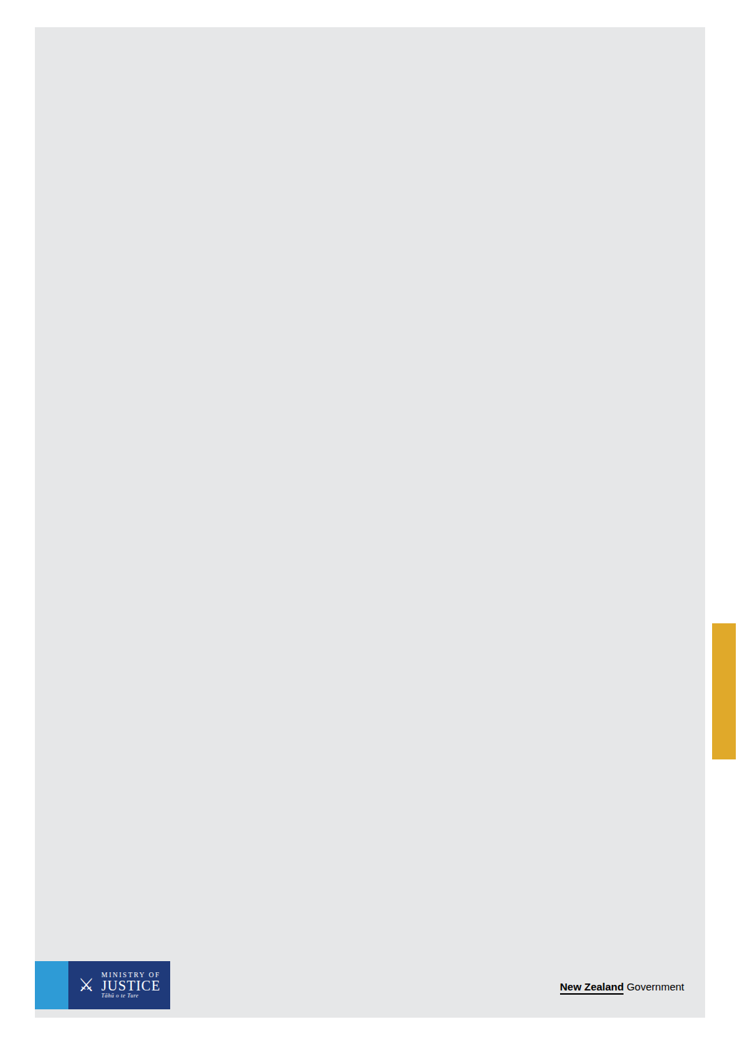⚔ Ministry of Justice Tāhū o te Ture
New Zealand Government